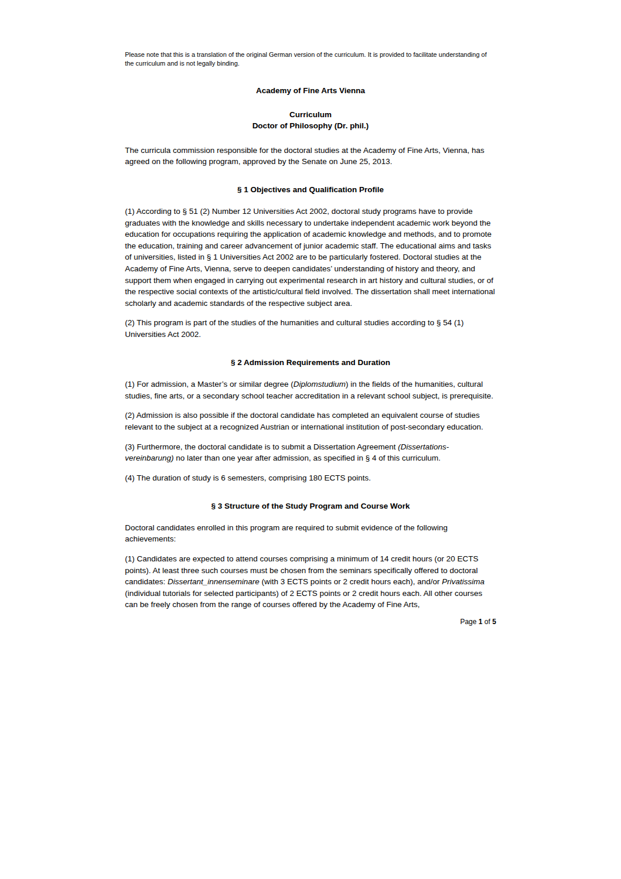Please note that this is a translation of the original German version of the curriculum. It is provided to facilitate understanding of the curriculum and is not legally binding.
Academy of Fine Arts Vienna
Curriculum Doctor of Philosophy (Dr. phil.)
The curricula commission responsible for the doctoral studies at the Academy of Fine Arts, Vienna, has agreed on the following program, approved by the Senate on June 25, 2013.
§ 1 Objectives and Qualification Profile
(1) According to § 51 (2) Number 12 Universities Act 2002, doctoral study programs have to provide graduates with the knowledge and skills necessary to undertake independent academic work beyond the education for occupations requiring the application of academic knowledge and methods, and to promote the education, training and career advancement of junior academic staff. The educational aims and tasks of universities, listed in § 1 Universities Act 2002 are to be particularly fostered. Doctoral studies at the Academy of Fine Arts, Vienna, serve to deepen candidates’ understanding of history and theory, and support them when engaged in carrying out experimental research in art history and cultural studies, or of the respective social contexts of the artistic/cultural field involved. The dissertation shall meet international scholarly and academic standards of the respective subject area.
(2) This program is part of the studies of the humanities and cultural studies according to § 54 (1) Universities Act 2002.
§ 2 Admission Requirements and Duration
(1) For admission, a Master’s or similar degree (Diplomstudium) in the fields of the humanities, cultural studies, fine arts, or a secondary school teacher accreditation in a relevant school subject, is prerequisite.
(2) Admission is also possible if the doctoral candidate has completed an equivalent course of studies relevant to the subject at a recognized Austrian or international institution of post-secondary education.
(3) Furthermore, the doctoral candidate is to submit a Dissertation Agreement (Dissertations-vereinbarung) no later than one year after admission, as specified in § 4 of this curriculum.
(4) The duration of study is 6 semesters, comprising 180 ECTS points.
§ 3 Structure of the Study Program and Course Work
Doctoral candidates enrolled in this program are required to submit evidence of the following achievements:
(1) Candidates are expected to attend courses comprising a minimum of 14 credit hours (or 20 ECTS points). At least three such courses must be chosen from the seminars specifically offered to doctoral candidates: Dissertant_innenseminare (with 3 ECTS points or 2 credit hours each), and/or Privatissima (individual tutorials for selected participants) of 2 ECTS points or 2 credit hours each. All other courses can be freely chosen from the range of courses offered by the Academy of Fine Arts,
Page 1 of 5